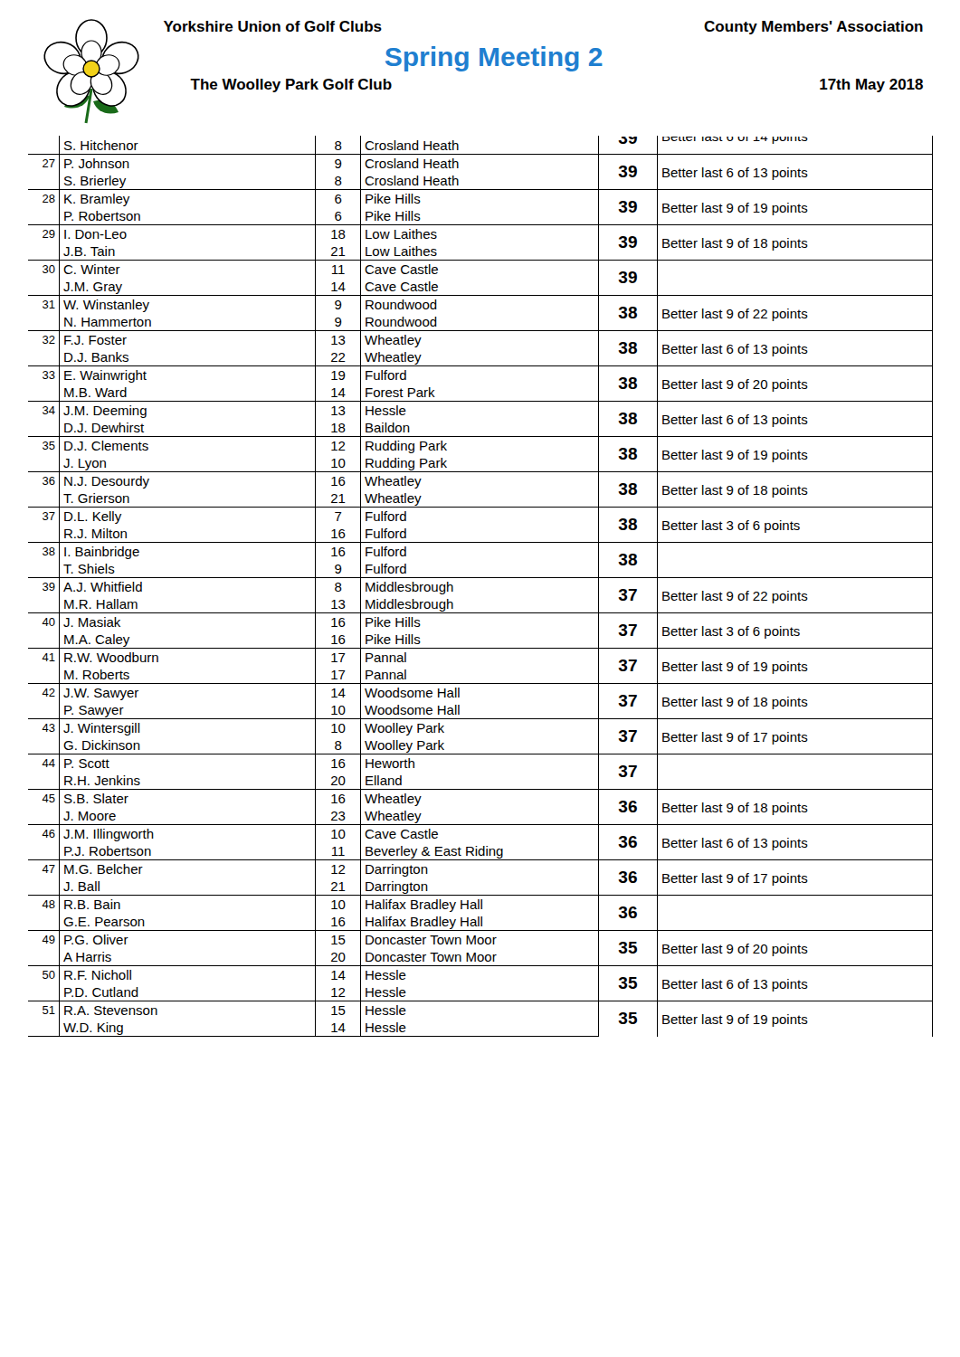Yorkshire Union of Golf Clubs County Members' Association
Spring Meeting 2
The Woolley Park Golf Club 17th May 2018
| | S. Hitchenor | 8 | Crosland Heath | 39 | Better last 6 of 14 points |
| 27 | P. Johnson | 9 | Crosland Heath | 39 | Better last 6 of 13 points |
| | S. Brierley | 8 | Crosland Heath |
| 28 | K. Bramley | 6 | Pike Hills | 39 | Better last 9 of 19 points |
| | P. Robertson | 6 | Pike Hills |
| 29 | I. Don-Leo | 18 | Low Laithes | 39 | Better last 9 of 18 points |
| | J.B. Tain | 21 | Low Laithes |
| 30 | C. Winter | 11 | Cave Castle | 39 | |
| | J.M. Gray | 14 | Cave Castle |
| 31 | W. Winstanley | 9 | Roundwood | 38 | Better last 9 of 22 points |
| | N. Hammerton | 9 | Roundwood |
| 32 | F.J. Foster | 13 | Wheatley | 38 | Better last 6 of 13 points |
| | D.J. Banks | 22 | Wheatley |
| 33 | E. Wainwright | 19 | Fulford | 38 | Better last 9 of 20 points |
| | M.B. Ward | 14 | Forest Park |
| 34 | J.M. Deeming | 13 | Hessle | 38 | Better last 6 of 13 points |
| | D.J. Dewhirst | 18 | Baildon |
| 35 | D.J. Clements | 12 | Rudding Park | 38 | Better last 9 of 19 points |
| | J. Lyon | 10 | Rudding Park |
| 36 | N.J. Desourdy | 16 | Wheatley | 38 | Better last 9 of 18 points |
| | T. Grierson | 21 | Wheatley |
| 37 | D.L. Kelly | 7 | Fulford | 38 | Better last 3 of 6 points |
| | R.J. Milton | 16 | Fulford |
| 38 | I. Bainbridge | 16 | Fulford | 38 | |
| | T. Shiels | 9 | Fulford |
| 39 | A.J. Whitfield | 8 | Middlesbrough | 37 | Better last 9 of 22 points |
| | M.R. Hallam | 13 | Middlesbrough |
| 40 | J. Masiak | 16 | Pike Hills | 37 | Better last 3 of 6 points |
| | M.A. Caley | 16 | Pike Hills |
| 41 | R.W. Woodburn | 17 | Pannal | 37 | Better last 9 of 19 points |
| | M. Roberts | 17 | Pannal |
| 42 | J.W. Sawyer | 14 | Woodsome Hall | 37 | Better last 9 of 18 points |
| | P. Sawyer | 10 | Woodsome Hall |
| 43 | J. Wintersgill | 10 | Woolley Park | 37 | Better last 9 of 17 points |
| | G. Dickinson | 8 | Woolley Park |
| 44 | P. Scott | 16 | Heworth | 37 | |
| | R.H. Jenkins | 20 | Elland |
| 45 | S.B. Slater | 16 | Wheatley | 36 | Better last 9 of 18 points |
| | J. Moore | 23 | Wheatley |
| 46 | J.M. Illingworth | 10 | Cave Castle | 36 | Better last 6 of 13 points |
| | P.J. Robertson | 11 | Beverley & East Riding |
| 47 | M.G. Belcher | 12 | Darrington | 36 | Better last 9 of 17 points |
| | J. Ball | 21 | Darrington |
| 48 | R.B. Bain | 10 | Halifax Bradley Hall | 36 | |
| | G.E. Pearson | 16 | Halifax Bradley Hall |
| 49 | P.G. Oliver | 15 | Doncaster Town Moor | 35 | Better last 9 of 20 points |
| | A Harris | 20 | Doncaster Town Moor |
| 50 | R.F. Nicholl | 14 | Hessle | 35 | Better last 6 of 13 points |
| | P.D. Cutland | 12 | Hessle |
| 51 | R.A. Stevenson | 15 | Hessle | 35 | Better last 9 of 19 points |
| | W.D. King | 14 | Hessle |